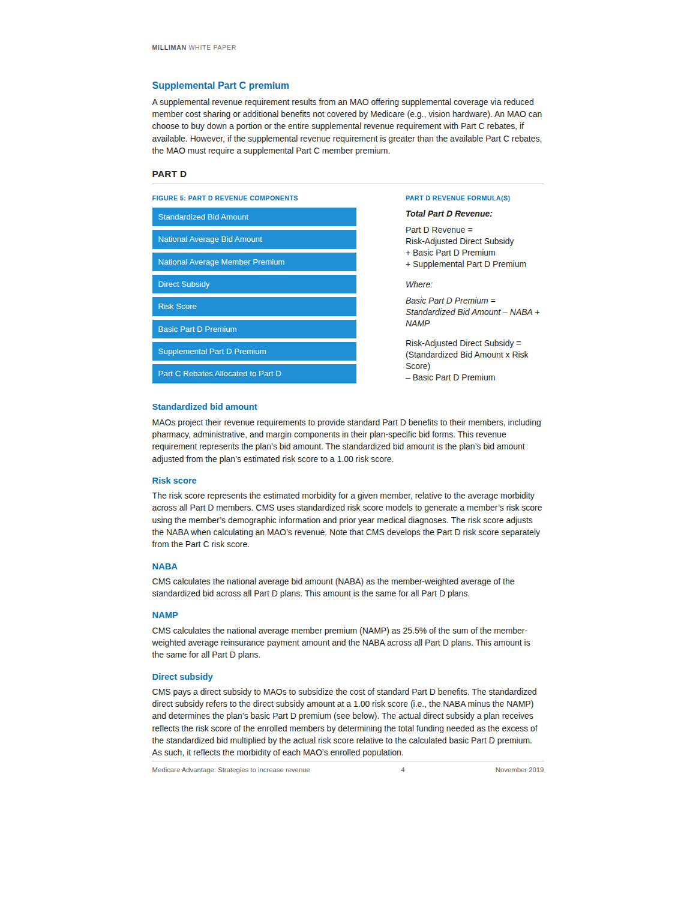MILLIMAN WHITE PAPER
Supplemental Part C premium
A supplemental revenue requirement results from an MAO offering supplemental coverage via reduced member cost sharing or additional benefits not covered by Medicare (e.g., vision hardware). An MAO can choose to buy down a portion or the entire supplemental revenue requirement with Part C rebates, if available. However, if the supplemental revenue requirement is greater than the available Part C rebates, the MAO must require a supplemental Part C member premium.
PART D
FIGURE 5: PART D REVENUE COMPONENTS
Standardized Bid Amount
National Average Bid Amount
National Average Member Premium
Direct Subsidy
Risk Score
Basic Part D Premium
Supplemental Part D Premium
Part C Rebates Allocated to Part D
PART D REVENUE FORMULA(S)
Total Part D Revenue:
Part D Revenue =
Risk-Adjusted Direct Subsidy
+ Basic Part D Premium
+ Supplemental Part D Premium
Where:
Basic Part D Premium =
Standardized Bid Amount – NABA + NAMP
Risk-Adjusted Direct Subsidy =
(Standardized Bid Amount x Risk Score)
– Basic Part D Premium
Standardized bid amount
MAOs project their revenue requirements to provide standard Part D benefits to their members, including pharmacy, administrative, and margin components in their plan-specific bid forms. This revenue requirement represents the plan’s bid amount. The standardized bid amount is the plan’s bid amount adjusted from the plan’s estimated risk score to a 1.00 risk score.
Risk score
The risk score represents the estimated morbidity for a given member, relative to the average morbidity across all Part D members. CMS uses standardized risk score models to generate a member’s risk score using the member’s demographic information and prior year medical diagnoses. The risk score adjusts the NABA when calculating an MAO’s revenue. Note that CMS develops the Part D risk score separately from the Part C risk score.
NABA
CMS calculates the national average bid amount (NABA) as the member-weighted average of the standardized bid across all Part D plans. This amount is the same for all Part D plans.
NAMP
CMS calculates the national average member premium (NAMP) as 25.5% of the sum of the member-weighted average reinsurance payment amount and the NABA across all Part D plans. This amount is the same for all Part D plans.
Direct subsidy
CMS pays a direct subsidy to MAOs to subsidize the cost of standard Part D benefits. The standardized direct subsidy refers to the direct subsidy amount at a 1.00 risk score (i.e., the NABA minus the NAMP) and determines the plan’s basic Part D premium (see below). The actual direct subsidy a plan receives reflects the risk score of the enrolled members by determining the total funding needed as the excess of the standardized bid multiplied by the actual risk score relative to the calculated basic Part D premium. As such, it reflects the morbidity of each MAO’s enrolled population.
Medicare Advantage: Strategies to increase revenue
4
November 2019